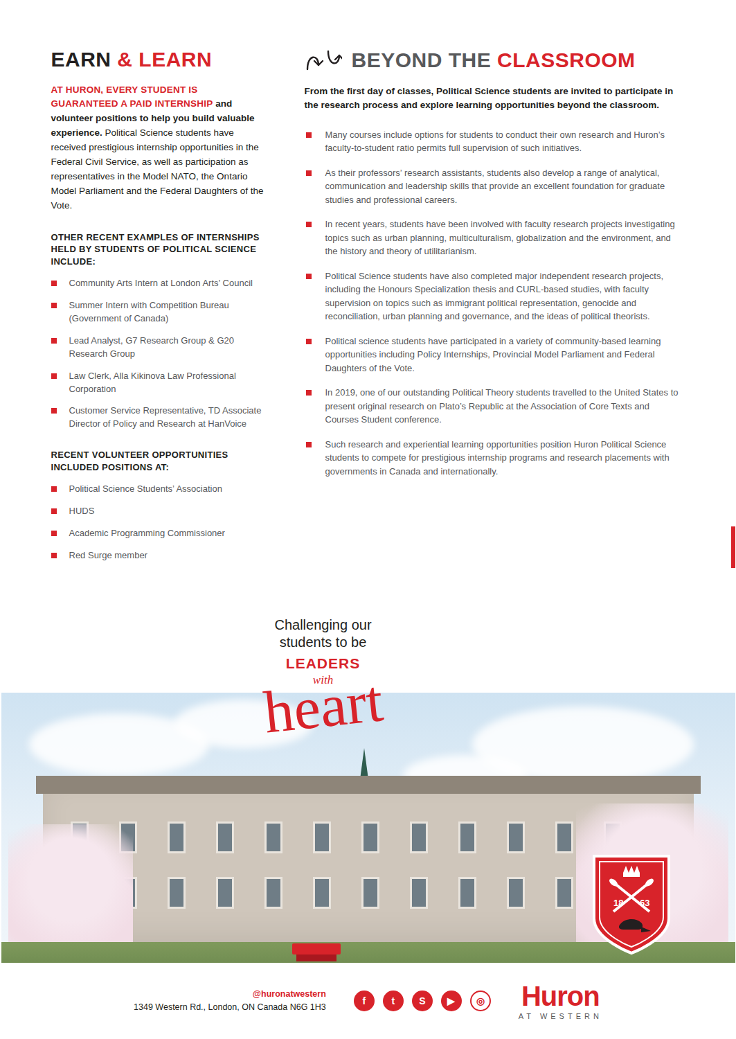EARN & LEARN
At Huron, every student is guaranteed a paid internship and volunteer positions to help you build valuable experience. Political Science students have received prestigious internship opportunities in the Federal Civil Service, as well as participation as representatives in the Model NATO, the Ontario Model Parliament and the Federal Daughters of the Vote.
Other recent examples of internships held by students of Political Science include:
Community Arts Intern at London Arts’ Council
Summer Intern with Competition Bureau (Government of Canada)
Lead Analyst, G7 Research Group & G20 Research Group
Law Clerk, Alla Kikinova Law Professional Corporation
Customer Service Representative, TD Associate Director of Policy and Research at HanVoice
Recent volunteer opportunities included positions at:
Political Science Students’ Association
HUDS
Academic Programming Commissioner
Red Surge member
BEYOND THE CLASSROOM
From the first day of classes, Political Science students are invited to participate in the research process and explore learning opportunities beyond the classroom.
Many courses include options for students to conduct their own research and Huron’s faculty-to-student ratio permits full supervision of such initiatives.
As their professors’ research assistants, students also develop a range of analytical, communication and leadership skills that provide an excellent foundation for graduate studies and professional careers.
In recent years, students have been involved with faculty research projects investigating topics such as urban planning, multiculturalism, globalization and the environment, and the history and theory of utilitarianism.
Political Science students have also completed major independent research projects, including the Honours Specialization thesis and CURL-based studies, with faculty supervision on topics such as immigrant political representation, genocide and reconciliation, urban planning and governance, and the ideas of political theorists.
Political science students have participated in a variety of community-based learning opportunities including Policy Internships, Provincial Model Parliament and Federal Daughters of the Vote.
In 2019, one of our outstanding Political Theory students travelled to the United States to present original research on Plato’s Republic at the Association of Core Texts and Courses Student conference.
Such research and experiential learning opportunities position Huron Political Science students to compete for prestigious internship programs and research placements with governments in Canada and internationally.
Challenging our
students to be
LEADERS with heart
18 63
@huronatwestern
1349 Western Rd., London, ON Canada N6G 1H3
f t S ▶ ◎
Huron
AT WESTERN